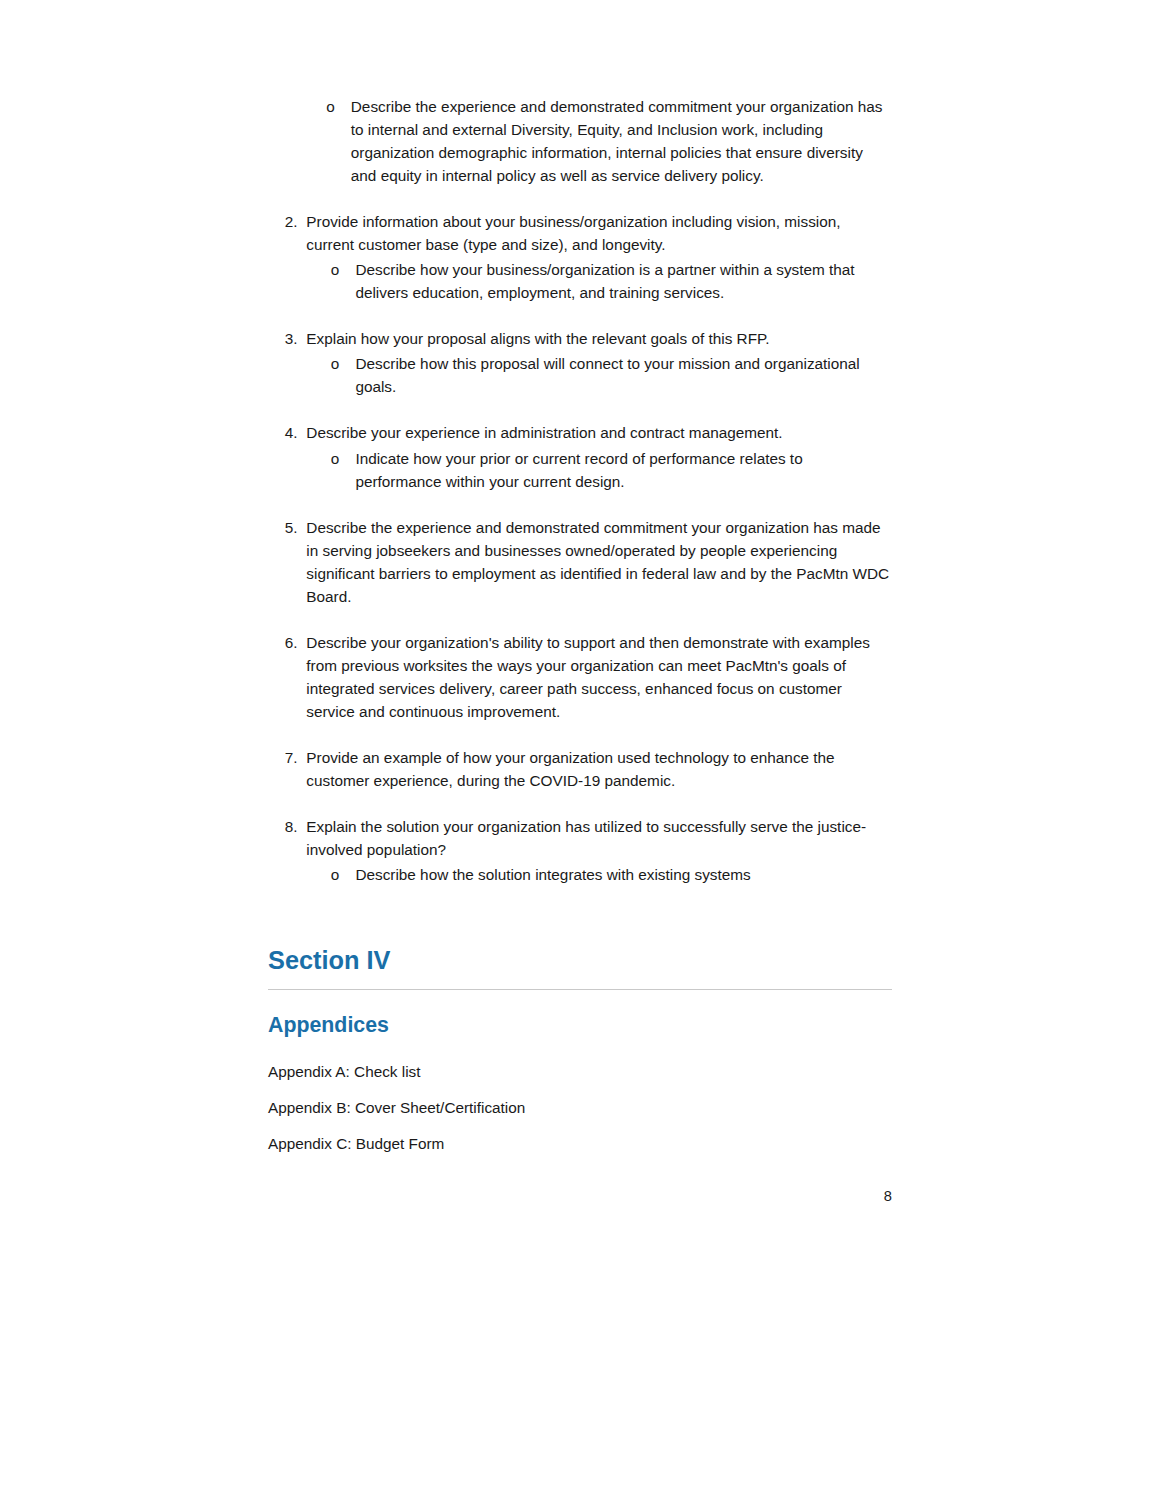Describe the experience and demonstrated commitment your organization has to internal and external Diversity, Equity, and Inclusion work, including organization demographic information, internal policies that ensure diversity and equity in internal policy as well as service delivery policy.
Provide information about your business/organization including vision, mission, current customer base (type and size), and longevity.
Describe how your business/organization is a partner within a system that delivers education, employment, and training services.
Explain how your proposal aligns with the relevant goals of this RFP.
Describe how this proposal will connect to your mission and organizational goals.
Describe your experience in administration and contract management.
Indicate how your prior or current record of performance relates to performance within your current design.
Describe the experience and demonstrated commitment your organization has made in serving jobseekers and businesses owned/operated by people experiencing significant barriers to employment as identified in federal law and by the PacMtn WDC Board.
Describe your organization's ability to support and then demonstrate with examples from previous worksites the ways your organization can meet PacMtn's goals of integrated services delivery, career path success, enhanced focus on customer service and continuous improvement.
Provide an example of how your organization used technology to enhance the customer experience, during the COVID-19 pandemic.
Explain the solution your organization has utilized to successfully serve the justice-involved population?
Describe how the solution integrates with existing systems
Section IV
Appendices
Appendix A: Check list
Appendix B: Cover Sheet/Certification
Appendix C: Budget Form
8